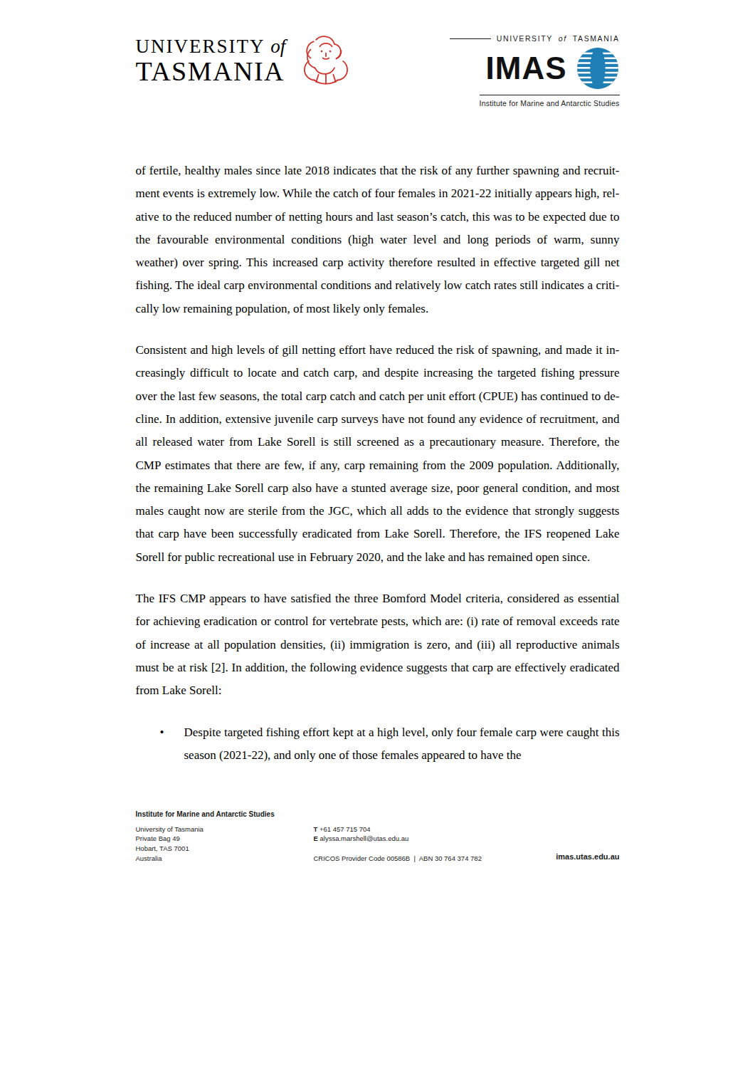UNIVERSITY of
TASMANIA
UNIVERSITY of TASMANIA
IMAS
Institute for Marine and Antarctic Studies
of fertile, healthy males since late 2018 indicates that the risk of any further spawning and recruitment events is extremely low. While the catch of four females in 2021-22 initially appears high, relative to the reduced number of netting hours and last season’s catch, this was to be expected due to the favourable environmental conditions (high water level and long periods of warm, sunny weather) over spring. This increased carp activity therefore resulted in effective targeted gill net fishing. The ideal carp environmental conditions and relatively low catch rates still indicates a critically low remaining population, of most likely only females.
Consistent and high levels of gill netting effort have reduced the risk of spawning, and made it increasingly difficult to locate and catch carp, and despite increasing the targeted fishing pressure over the last few seasons, the total carp catch and catch per unit effort (CPUE) has continued to decline. In addition, extensive juvenile carp surveys have not found any evidence of recruitment, and all released water from Lake Sorell is still screened as a precautionary measure. Therefore, the CMP estimates that there are few, if any, carp remaining from the 2009 population. Additionally, the remaining Lake Sorell carp also have a stunted average size, poor general condition, and most males caught now are sterile from the JGC, which all adds to the evidence that strongly suggests that carp have been successfully eradicated from Lake Sorell. Therefore, the IFS reopened Lake Sorell for public recreational use in February 2020, and the lake and has remained open since.
The IFS CMP appears to have satisfied the three Bomford Model criteria, considered as essential for achieving eradication or control for vertebrate pests, which are: (i) rate of removal exceeds rate of increase at all population densities, (ii) immigration is zero, and (iii) all reproductive animals must be at risk [2]. In addition, the following evidence suggests that carp are effectively eradicated from Lake Sorell:
Despite targeted fishing effort kept at a high level, only four female carp were caught this season (2021-22), and only one of those females appeared to have the
Institute for Marine and Antarctic Studies
University of Tasmania
Private Bag 49
Hobart, TAS 7001
Australia
T +61 457 715 704
E alyssa.marshell@utas.edu.au
CRICOS Provider Code 00586B | ABN 30 764 374 782
imas.utas.edu.au